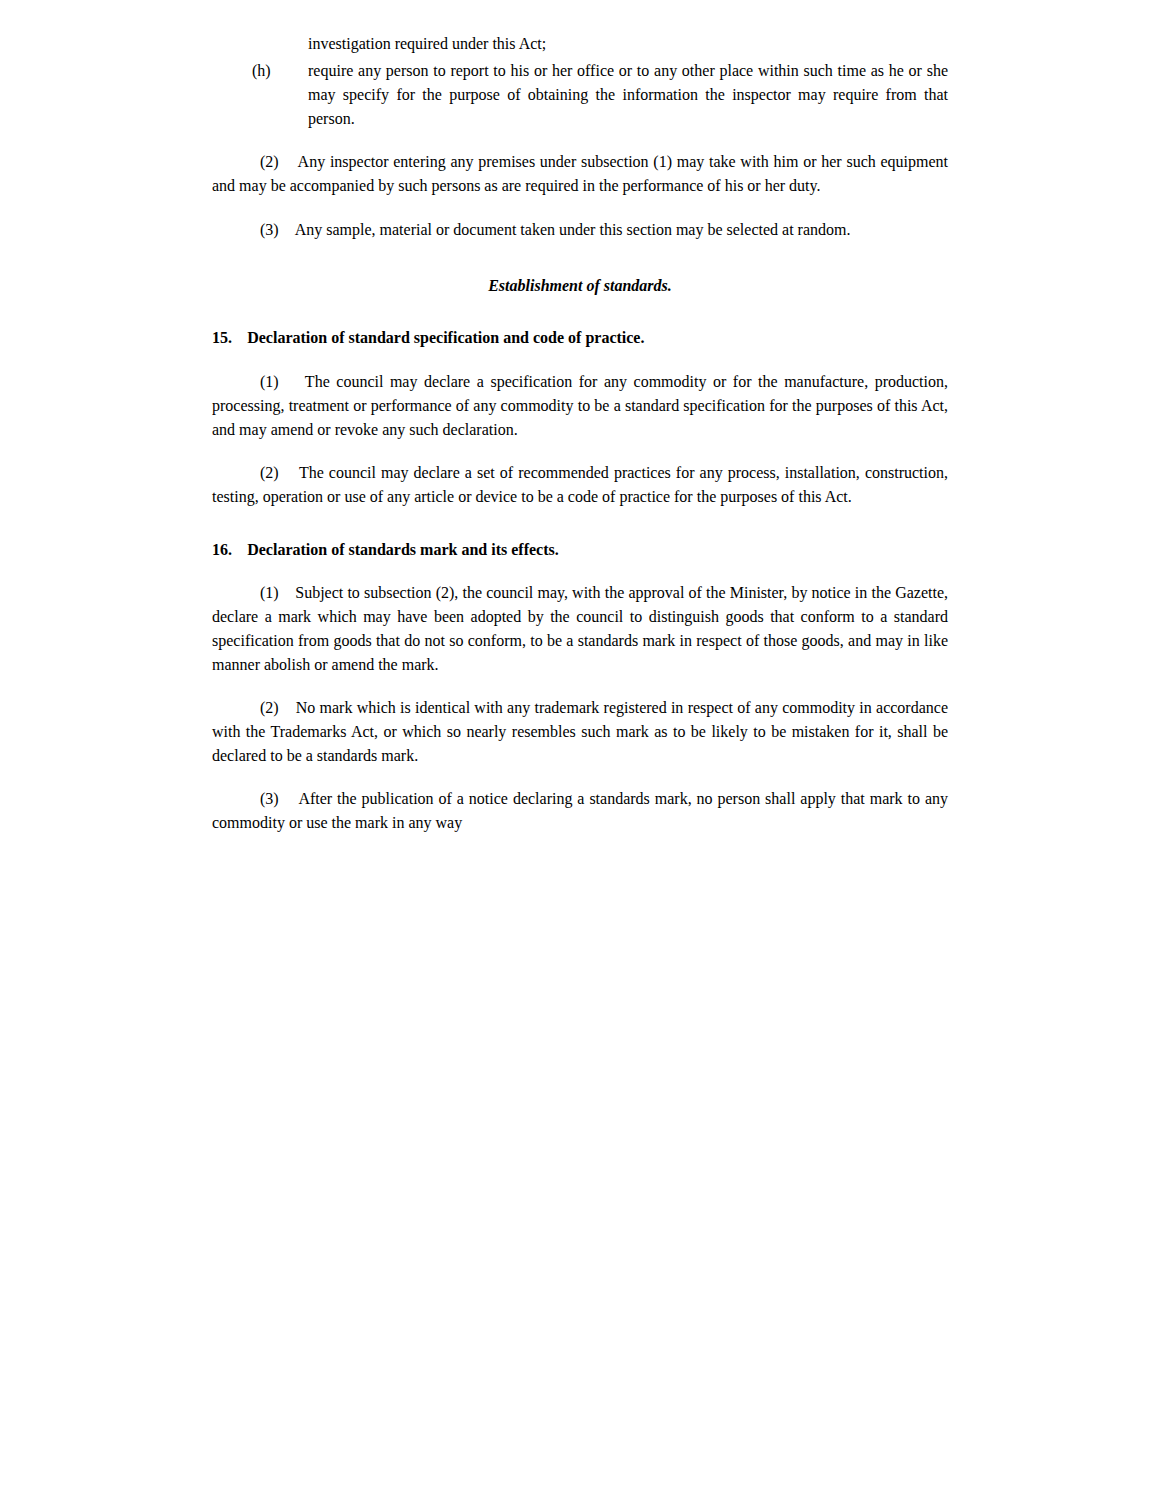investigation required under this Act;
(h)
require any person to report to his or her office or to any other place within such time as he or she may specify for the purpose of obtaining the information the inspector may require from that person.
(2) Any inspector entering any premises under subsection (1) may take with him or her such equipment and may be accompanied by such persons as are required in the performance of his or her duty.
(3) Any sample, material or document taken under this section may be selected at random.
Establishment of standards.
15. Declaration of standard specification and code of practice.
(1) The council may declare a specification for any commodity or for the manufacture, production, processing, treatment or performance of any commodity to be a standard specification for the purposes of this Act, and may amend or revoke any such declaration.
(2) The council may declare a set of recommended practices for any process, installation, construction, testing, operation or use of any article or device to be a code of practice for the purposes of this Act.
16. Declaration of standards mark and its effects.
(1) Subject to subsection (2), the council may, with the approval of the Minister, by notice in the Gazette, declare a mark which may have been adopted by the council to distinguish goods that conform to a standard specification from goods that do not so conform, to be a standards mark in respect of those goods, and may in like manner abolish or amend the mark.
(2) No mark which is identical with any trademark registered in respect of any commodity in accordance with the Trademarks Act, or which so nearly resembles such mark as to be likely to be mistaken for it, shall be declared to be a standards mark.
(3) After the publication of a notice declaring a standards mark, no person shall apply that mark to any commodity or use the mark in any way